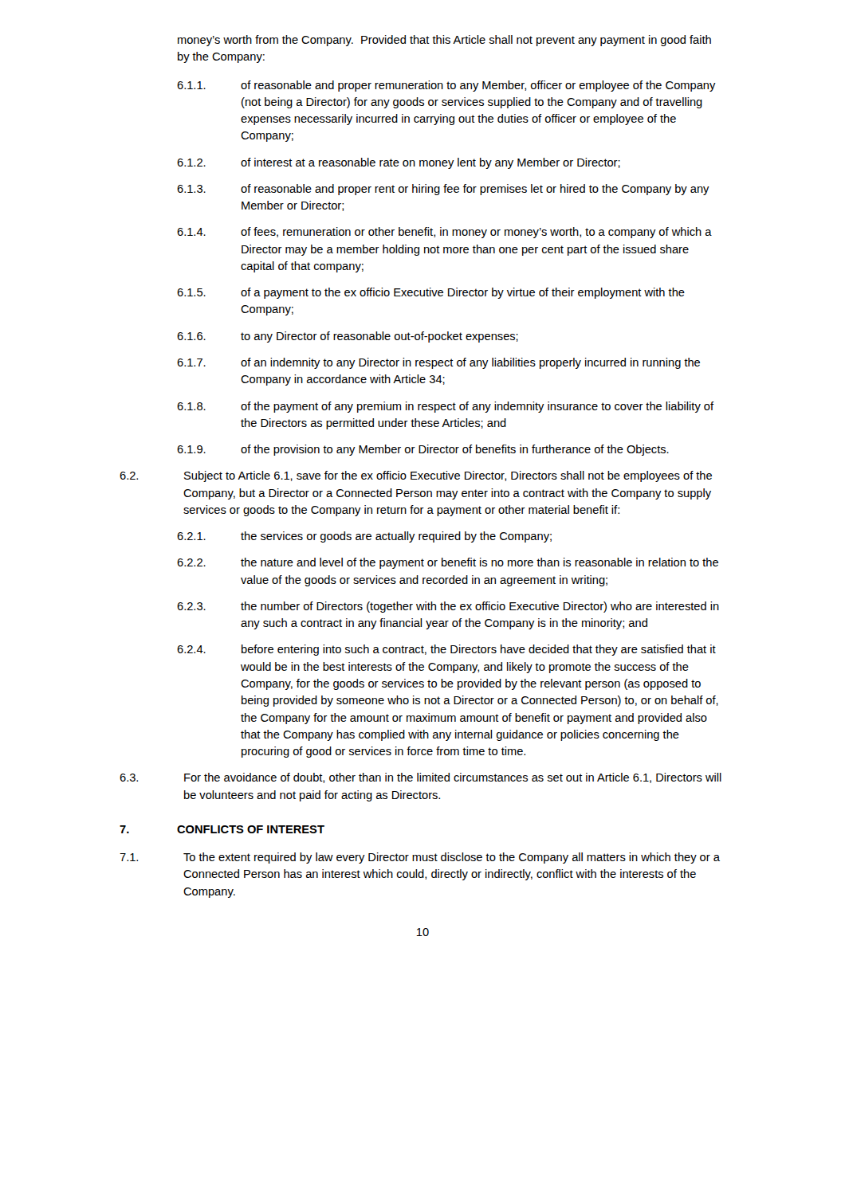money’s worth from the Company. Provided that this Article shall not prevent any payment in good faith by the Company:
6.1.1.
of reasonable and proper remuneration to any Member, officer or employee of the Company (not being a Director) for any goods or services supplied to the Company and of travelling expenses necessarily incurred in carrying out the duties of officer or employee of the Company;
6.1.2.
of interest at a reasonable rate on money lent by any Member or Director;
6.1.3.
of reasonable and proper rent or hiring fee for premises let or hired to the Company by any Member or Director;
6.1.4.
of fees, remuneration or other benefit, in money or money’s worth, to a company of which a Director may be a member holding not more than one per cent part of the issued share capital of that company;
6.1.5.
of a payment to the ex officio Executive Director by virtue of their employment with the Company;
6.1.6.
to any Director of reasonable out-of-pocket expenses;
6.1.7.
of an indemnity to any Director in respect of any liabilities properly incurred in running the Company in accordance with Article 34;
6.1.8.
of the payment of any premium in respect of any indemnity insurance to cover the liability of the Directors as permitted under these Articles; and
6.1.9.
of the provision to any Member or Director of benefits in furtherance of the Objects.
6.2.
Subject to Article 6.1, save for the ex officio Executive Director, Directors shall not be employees of the Company, but a Director or a Connected Person may enter into a contract with the Company to supply services or goods to the Company in return for a payment or other material benefit if:
6.2.1.
the services or goods are actually required by the Company;
6.2.2.
the nature and level of the payment or benefit is no more than is reasonable in relation to the value of the goods or services and recorded in an agreement in writing;
6.2.3.
the number of Directors (together with the ex officio Executive Director) who are interested in any such a contract in any financial year of the Company is in the minority; and
6.2.4.
before entering into such a contract, the Directors have decided that they are satisfied that it would be in the best interests of the Company, and likely to promote the success of the Company, for the goods or services to be provided by the relevant person (as opposed to being provided by someone who is not a Director or a Connected Person) to, or on behalf of, the Company for the amount or maximum amount of benefit or payment and provided also that the Company has complied with any internal guidance or policies concerning the procuring of good or services in force from time to time.
6.3.
For the avoidance of doubt, other than in the limited circumstances as set out in Article 6.1, Directors will be volunteers and not paid for acting as Directors.
7. CONFLICTS OF INTEREST
7.1.
To the extent required by law every Director must disclose to the Company all matters in which they or a Connected Person has an interest which could, directly or indirectly, conflict with the interests of the Company.
10